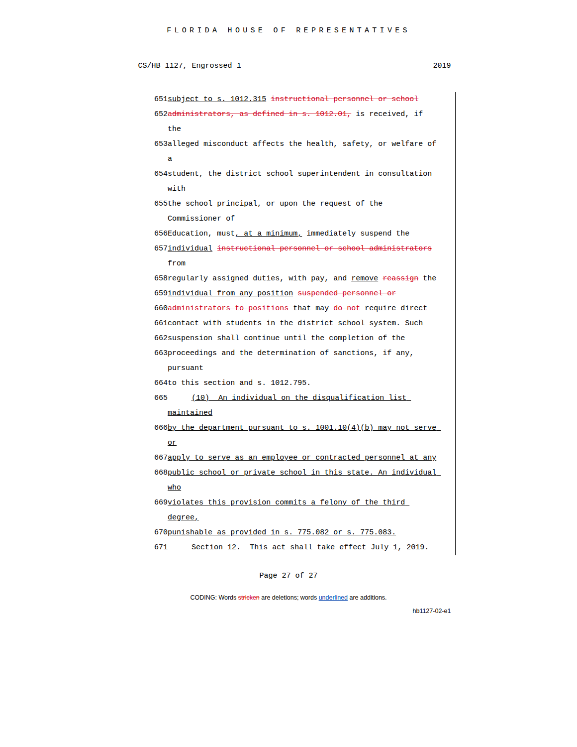FLORIDA HOUSE OF REPRESENTATIVES
CS/HB 1127, Engrossed 1 2019
| 651 | subject to s. 1012.315 instructional personnel or school |
| 652 | administrators, as defined in s. 1012.01, is received, if the |
| 653 | alleged misconduct affects the health, safety, or welfare of a |
| 654 | student, the district school superintendent in consultation with |
| 655 | the school principal, or upon the request of the Commissioner of |
| 656 | Education, must , at a minimum, immediately suspend the |
| 657 | individual instructional personnel or school administrators from |
| 658 | regularly assigned duties, with pay, and remove reassign the |
| 659 | individual from any position suspended personnel or |
| 660 | administrators to positions that may do not require direct |
| 661 | contact with students in the district school system. Such |
| 662 | suspension shall continue until the completion of the |
| 663 | proceedings and the determination of sanctions, if any, pursuant |
| 664 | to this section and s. 1012.795. |
| 665 | (10) An individual on the disqualification list maintained |
| 666 | by the department pursuant to s. 1001.10(4)(b) may not serve or |
| 667 | apply to serve as an employee or contracted personnel at any |
| 668 | public school or private school in this state. An individual who |
| 669 | violates this provision commits a felony of the third degree, |
| 670 | punishable as provided in s. 775.082 or s. 775.083. |
| 671 | Section 12. This act shall take effect July 1, 2019. |
Page 27 of 27
CODING: Words stricken are deletions; words underlined are additions.
hb1127-02-e1